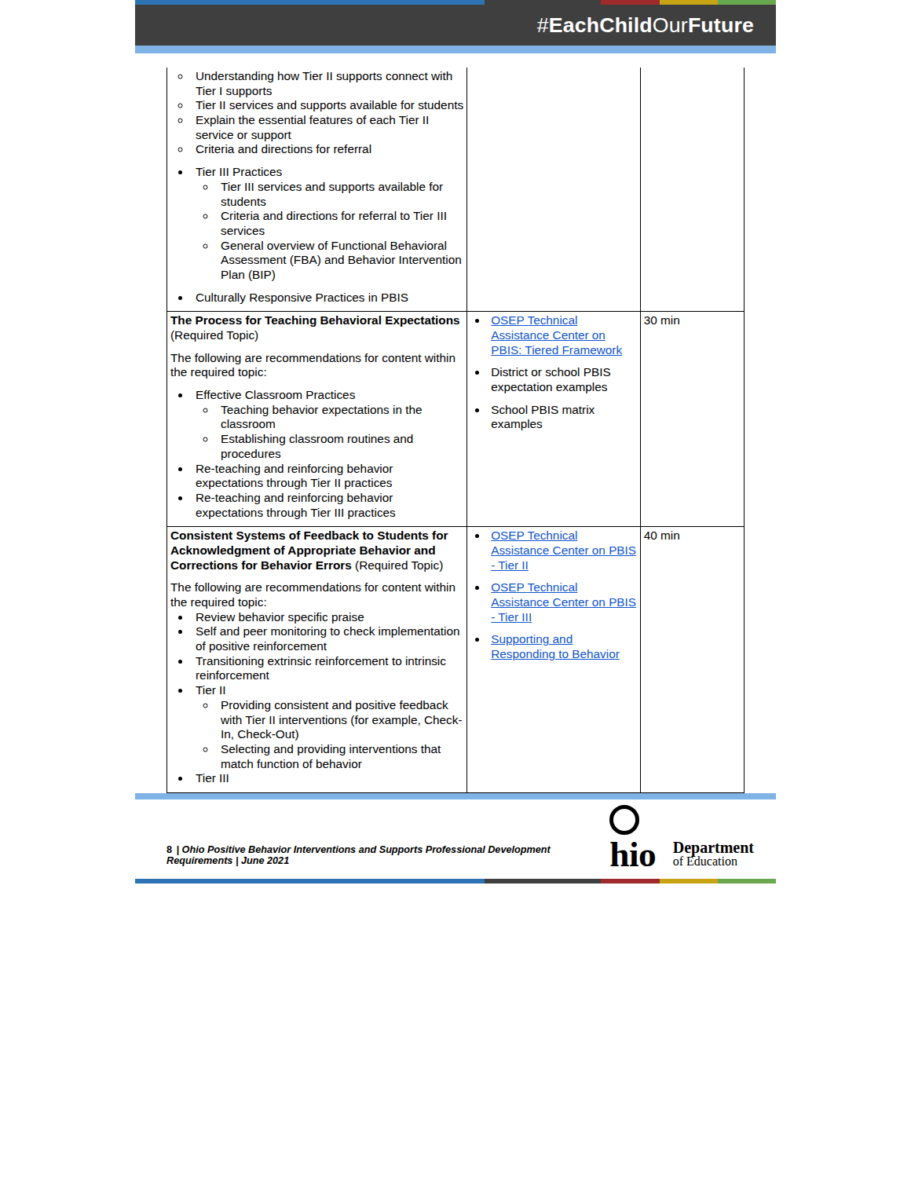#Each Child Our Future
| Understanding how Tier II supports connect with Tier I supports Tier II services and supports available for students Explain the essential features of each Tier II service or support Criteria and directions for referral Tier III Practices Tier III services and supports available for students Criteria and directions for referral to Tier III services General overview of Functional Behavioral Assessment (FBA) and Behavior Intervention Plan (BIP) Culturally Responsive Practices in PBIS | | |
| The Process for Teaching Behavioral Expectations (Required Topic) The following are recommendations for content within the required topic: Effective Classroom Practices Teaching behavior expectations in the classroom Establishing classroom routines and procedures Re-teaching and reinforcing behavior expectations through Tier II practices Re-teaching and reinforcing behavior expectations through Tier III practices | OSEP Technical Assistance Center on PBIS: Tiered Framework District or school PBIS expectation examples School PBIS matrix examples | 30 min |
| Consistent Systems of Feedback to Students for Acknowledgment of Appropriate Behavior and Corrections for Behavior Errors (Required Topic) The following are recommendations for content within the required topic: Review behavior specific praise Self and peer monitoring to check implementation of positive reinforcement Transitioning extrinsic reinforcement to intrinsic reinforcement Tier II Providing consistent and positive feedback with Tier II interventions (for example, Check-In, Check-Out) Selecting and providing interventions that match function of behavior Tier III | OSEP Technical Assistance Center on PBIS - Tier II OSEP Technical Assistance Center on PBIS - Tier III Supporting and Responding to Behavior | 40 min |
8 | Ohio Positive Behavior Interventions and Supports Professional Development Requirements | June 2021
hio
Department of Education